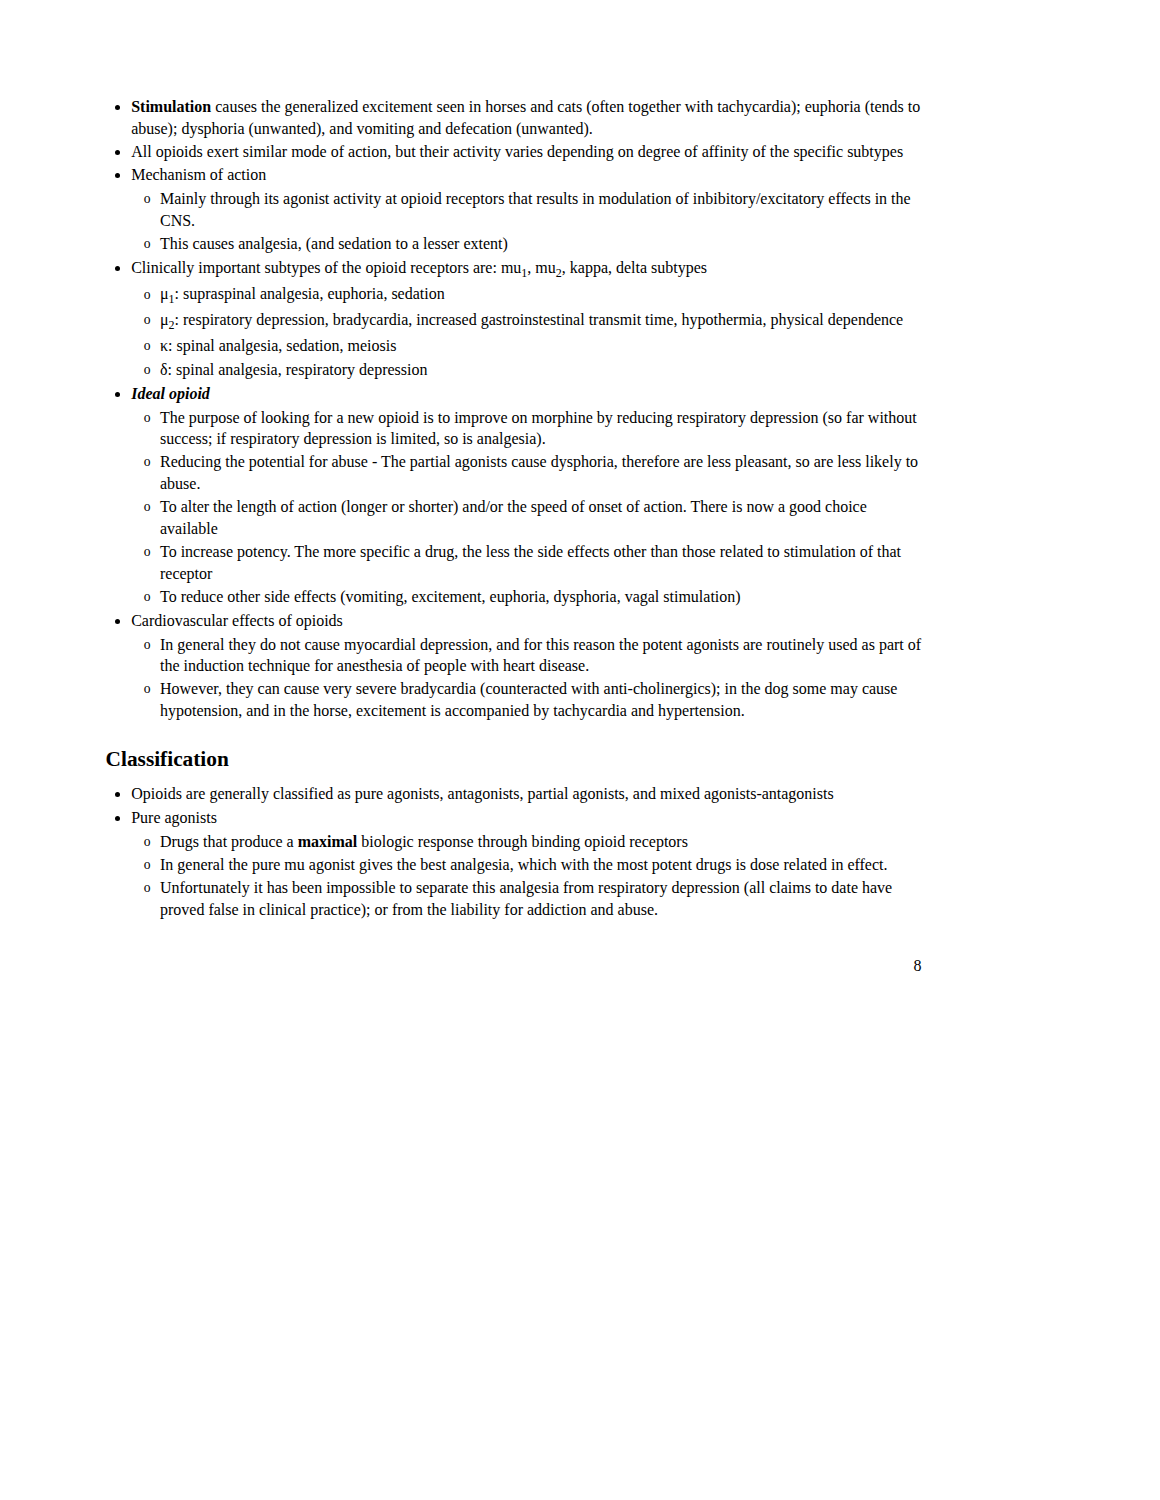Stimulation causes the generalized excitement seen in horses and cats (often together with tachycardia); euphoria (tends to abuse); dysphoria (unwanted), and vomiting and defecation (unwanted).
All opioids exert similar mode of action, but their activity varies depending on degree of affinity of the specific subtypes
Mechanism of action
Mainly through its agonist activity at opioid receptors that results in modulation of inbibitory/excitatory effects in the CNS.
This causes analgesia, (and sedation to a lesser extent)
Clinically important subtypes of the opioid receptors are: mu1, mu2, kappa, delta subtypes
μ1: supraspinal analgesia, euphoria, sedation
μ2: respiratory depression, bradycardia, increased gastroinstestinal transmit time, hypothermia, physical dependence
κ: spinal analgesia, sedation, meiosis
δ: spinal analgesia, respiratory depression
Ideal opioid
The purpose of looking for a new opioid is to improve on morphine by reducing respiratory depression (so far without success; if respiratory depression is limited, so is analgesia).
Reducing the potential for abuse - The partial agonists cause dysphoria, therefore are less pleasant, so are less likely to abuse.
To alter the length of action (longer or shorter) and/or the speed of onset of action. There is now a good choice available
To increase potency. The more specific a drug, the less the side effects other than those related to stimulation of that receptor
To reduce other side effects (vomiting, excitement, euphoria, dysphoria, vagal stimulation)
Cardiovascular effects of opioids
In general they do not cause myocardial depression, and for this reason the potent agonists are routinely used as part of the induction technique for anesthesia of people with heart disease.
However, they can cause very severe bradycardia (counteracted with anti-cholinergics); in the dog some may cause hypotension, and in the horse, excitement is accompanied by tachycardia and hypertension.
Classification
Opioids are generally classified as pure agonists, antagonists, partial agonists, and mixed agonists-antagonists
Pure agonists
Drugs that produce a maximal biologic response through binding opioid receptors
In general the pure mu agonist gives the best analgesia, which with the most potent drugs is dose related in effect.
Unfortunately it has been impossible to separate this analgesia from respiratory depression (all claims to date have proved false in clinical practice); or from the liability for addiction and abuse.
8